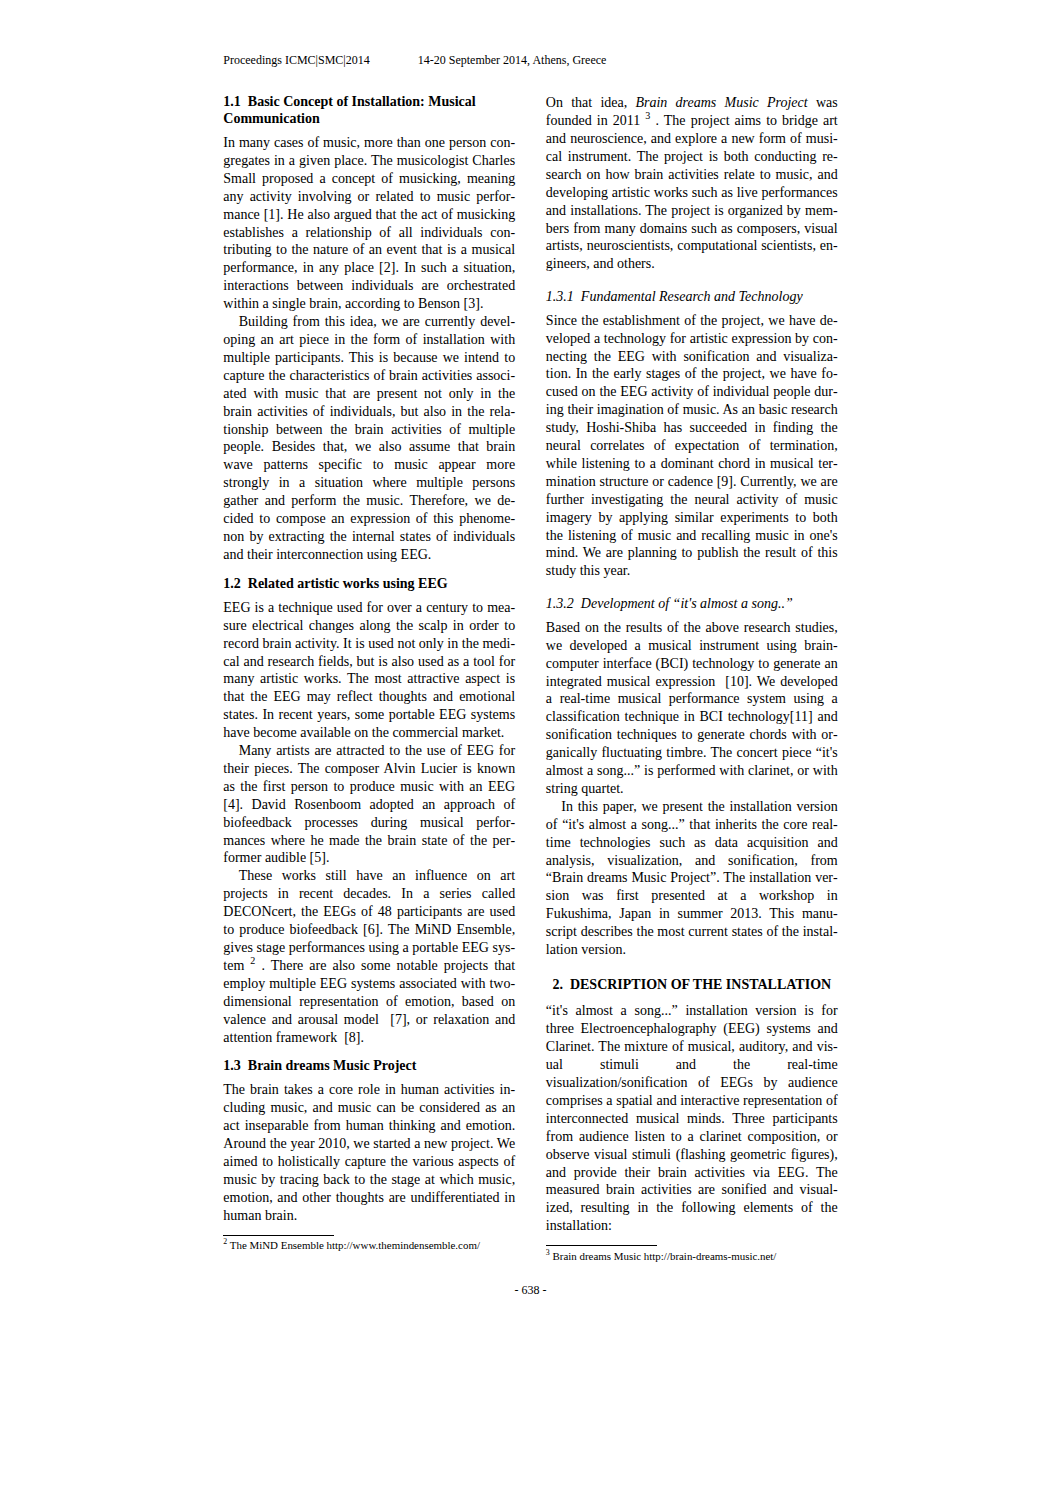Proceedings ICMC|SMC|2014 14-20 September 2014, Athens, Greece
1.1 Basic Concept of Installation: Musical Communication
In many cases of music, more than one person congregates in a given place. The musicologist Charles Small proposed a concept of musicking, meaning any activity involving or related to music performance [1]. He also argued that the act of musicking establishes a relationship of all individuals contributing to the nature of an event that is a musical performance, in any place [2]. In such a situation, interactions between individuals are orchestrated within a single brain, according to Benson [3].
Building from this idea, we are currently developing an art piece in the form of installation with multiple participants. This is because we intend to capture the characteristics of brain activities associated with music that are present not only in the brain activities of individuals, but also in the relationship between the brain activities of multiple people. Besides that, we also assume that brain wave patterns specific to music appear more strongly in a situation where multiple persons gather and perform the music. Therefore, we decided to compose an expression of this phenomenon by extracting the internal states of individuals and their interconnection using EEG.
1.2 Related artistic works using EEG
EEG is a technique used for over a century to measure electrical changes along the scalp in order to record brain activity. It is used not only in the medical and research fields, but is also used as a tool for many artistic works. The most attractive aspect is that the EEG may reflect thoughts and emotional states. In recent years, some portable EEG systems have become available on the commercial market.
Many artists are attracted to the use of EEG for their pieces. The composer Alvin Lucier is known as the first person to produce music with an EEG [4]. David Rosenboom adopted an approach of biofeedback processes during musical performances where he made the brain state of the performer audible [5].
These works still have an influence on art projects in recent decades. In a series called DECONcert, the EEGs of 48 participants are used to produce biofeedback [6]. The MiND Ensemble, gives stage performances using a portable EEG system 2 . There are also some notable projects that employ multiple EEG systems associated with two-dimensional representation of emotion, based on valence and arousal model [7], or relaxation and attention framework [8].
1.3 Brain dreams Music Project
The brain takes a core role in human activities including music, and music can be considered as an act inseparable from human thinking and emotion. Around the year 2010, we started a new project. We aimed to holistically capture the various aspects of music by tracing back to the stage at which music, emotion, and other thoughts are undifferentiated in human brain.
2 The MiND Ensemble http://www.themindensemble.com/
On that idea, Brain dreams Music Project was founded in 2011 3 . The project aims to bridge art and neuroscience, and explore a new form of musical instrument. The project is both conducting research on how brain activities relate to music, and developing artistic works such as live performances and installations. The project is organized by members from many domains such as composers, visual artists, neuroscientists, computational scientists, engineers, and others.
1.3.1 Fundamental Research and Technology
Since the establishment of the project, we have developed a technology for artistic expression by connecting the EEG with sonification and visualization. In the early stages of the project, we have focused on the EEG activity of individual people during their imagination of music. As an basic research study, Hoshi-Shiba has succeeded in finding the neural correlates of expectation of termination, while listening to a dominant chord in musical termination structure or cadence [9]. Currently, we are further investigating the neural activity of music imagery by applying similar experiments to both the listening of music and recalling music in one's mind. We are planning to publish the result of this study this year.
1.3.2 Development of “it's almost a song..”
Based on the results of the above research studies, we developed a musical instrument using brain-computer interface (BCI) technology to generate an integrated musical expression [10]. We developed a real-time musical performance system using a classification technique in BCI technology[11] and sonification techniques to generate chords with organically fluctuating timbre. The concert piece “it's almost a song...” is performed with clarinet, or with string quartet.
In this paper, we present the installation version of “it's almost a song...” that inherits the core real-time technologies such as data acquisition and analysis, visualization, and sonification, from “Brain dreams Music Project”. The installation version was first presented at a workshop in Fukushima, Japan in summer 2013. This manuscript describes the most current states of the installation version.
2. DESCRIPTION OF THE INSTALLATION
“it's almost a song...” installation version is for three Electroencephalography (EEG) systems and Clarinet. The mixture of musical, auditory, and visual stimuli and the real-time visualization/sonification of EEGs by audience comprises a spatial and interactive representation of interconnected musical minds. Three participants from audience listen to a clarinet composition, or observe visual stimuli (flashing geometric figures), and provide their brain activities via EEG. The measured brain activities are sonified and visualized, resulting in the following elements of the installation:
3 Brain dreams Music http://brain-dreams-music.net/
- 638 -